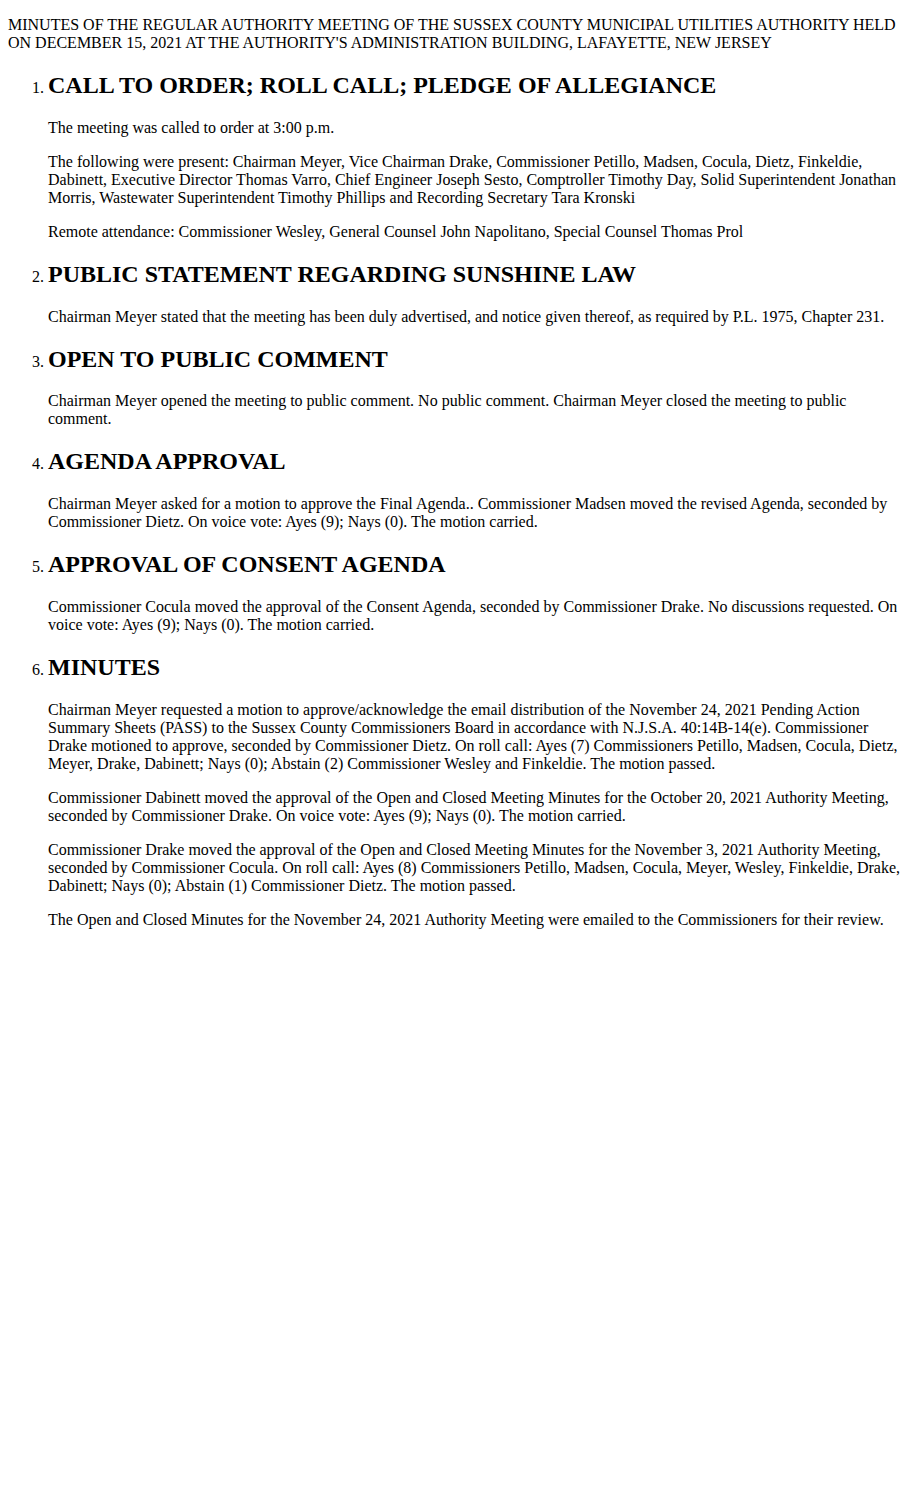MINUTES OF THE REGULAR AUTHORITY MEETING OF THE SUSSEX COUNTY MUNICIPAL UTILITIES AUTHORITY HELD ON DECEMBER 15, 2021 AT THE AUTHORITY'S ADMINISTRATION BUILDING, LAFAYETTE, NEW JERSEY
CALL TO ORDER; ROLL CALL; PLEDGE OF ALLEGIANCE
The meeting was called to order at 3:00 p.m.
The following were present: Chairman Meyer, Vice Chairman Drake, Commissioner Petillo, Madsen, Cocula, Dietz, Finkeldie, Dabinett, Executive Director Thomas Varro, Chief Engineer Joseph Sesto, Comptroller Timothy Day, Solid Superintendent Jonathan Morris, Wastewater Superintendent Timothy Phillips and Recording Secretary Tara Kronski
Remote attendance: Commissioner Wesley, General Counsel John Napolitano, Special Counsel Thomas Prol
PUBLIC STATEMENT REGARDING SUNSHINE LAW
Chairman Meyer stated that the meeting has been duly advertised, and notice given thereof, as required by P.L. 1975, Chapter 231.
OPEN TO PUBLIC COMMENT
Chairman Meyer opened the meeting to public comment. No public comment. Chairman Meyer closed the meeting to public comment.
AGENDA APPROVAL
Chairman Meyer asked for a motion to approve the Final Agenda.. Commissioner Madsen moved the revised Agenda, seconded by Commissioner Dietz. On voice vote: Ayes (9); Nays (0). The motion carried.
APPROVAL OF CONSENT AGENDA
Commissioner Cocula moved the approval of the Consent Agenda, seconded by Commissioner Drake. No discussions requested. On voice vote: Ayes (9); Nays (0). The motion carried.
MINUTES
Chairman Meyer requested a motion to approve/acknowledge the email distribution of the November 24, 2021 Pending Action Summary Sheets (PASS) to the Sussex County Commissioners Board in accordance with N.J.S.A. 40:14B-14(e). Commissioner Drake motioned to approve, seconded by Commissioner Dietz. On roll call: Ayes (7) Commissioners Petillo, Madsen, Cocula, Dietz, Meyer, Drake, Dabinett; Nays (0); Abstain (2) Commissioner Wesley and Finkeldie. The motion passed.
Commissioner Dabinett moved the approval of the Open and Closed Meeting Minutes for the October 20, 2021 Authority Meeting, seconded by Commissioner Drake. On voice vote: Ayes (9); Nays (0). The motion carried.
Commissioner Drake moved the approval of the Open and Closed Meeting Minutes for the November 3, 2021 Authority Meeting, seconded by Commissioner Cocula. On roll call: Ayes (8) Commissioners Petillo, Madsen, Cocula, Meyer, Wesley, Finkeldie, Drake, Dabinett; Nays (0); Abstain (1) Commissioner Dietz. The motion passed.
The Open and Closed Minutes for the November 24, 2021 Authority Meeting were emailed to the Commissioners for their review.